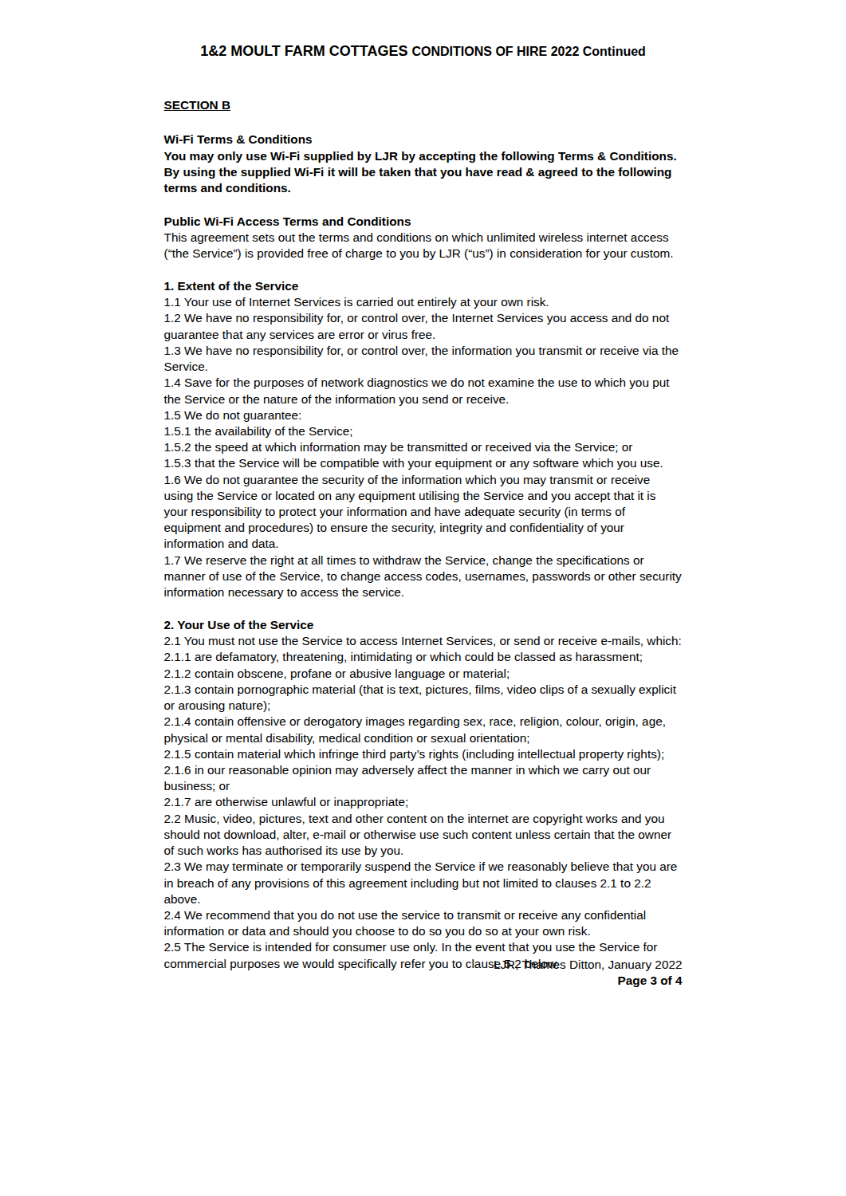1&2 MOULT FARM COTTAGES CONDITIONS OF HIRE 2022 Continued
SECTION B
Wi-Fi Terms & Conditions
You may only use Wi-Fi supplied by LJR by accepting the following Terms & Conditions. By using the supplied Wi-Fi it will be taken that you have read & agreed to the following terms and conditions.
Public Wi-Fi Access Terms and Conditions
This agreement sets out the terms and conditions on which unlimited wireless internet access (“the Service”) is provided free of charge to you by LJR (“us”) in consideration for your custom.
1. Extent of the Service
1.1 Your use of Internet Services is carried out entirely at your own risk.
1.2 We have no responsibility for, or control over, the Internet Services you access and do not guarantee that any services are error or virus free.
1.3 We have no responsibility for, or control over, the information you transmit or receive via the Service.
1.4 Save for the purposes of network diagnostics we do not examine the use to which you put the Service or the nature of the information you send or receive.
1.5 We do not guarantee:
1.5.1 the availability of the Service;
1.5.2 the speed at which information may be transmitted or received via the Service; or
1.5.3 that the Service will be compatible with your equipment or any software which you use.
1.6 We do not guarantee the security of the information which you may transmit or receive using the Service or located on any equipment utilising the Service and you accept that it is your responsibility to protect your information and have adequate security (in terms of equipment and procedures) to ensure the security, integrity and confidentiality of your information and data.
1.7 We reserve the right at all times to withdraw the Service, change the specifications or manner of use of the Service, to change access codes, usernames, passwords or other security information necessary to access the service.
2. Your Use of the Service
2.1 You must not use the Service to access Internet Services, or send or receive e-mails, which:
2.1.1 are defamatory, threatening, intimidating or which could be classed as harassment;
2.1.2 contain obscene, profane or abusive language or material;
2.1.3 contain pornographic material (that is text, pictures, films, video clips of a sexually explicit or arousing nature);
2.1.4 contain offensive or derogatory images regarding sex, race, religion, colour, origin, age, physical or mental disability, medical condition or sexual orientation;
2.1.5 contain material which infringe third party’s rights (including intellectual property rights);
2.1.6 in our reasonable opinion may adversely affect the manner in which we carry out our business; or
2.1.7 are otherwise unlawful or inappropriate;
2.2 Music, video, pictures, text and other content on the internet are copyright works and you should not download, alter, e-mail or otherwise use such content unless certain that the owner of such works has authorised its use by you.
2.3 We may terminate or temporarily suspend the Service if we reasonably believe that you are in breach of any provisions of this agreement including but not limited to clauses 2.1 to 2.2 above.
2.4 We recommend that you do not use the service to transmit or receive any confidential information or data and should you choose to do so you do so at your own risk.
2.5 The Service is intended for consumer use only. In the event that you use the Service for commercial purposes we would specifically refer you to clause 5.2 below.
LJR, Thames Ditton, January 2022
Page 3 of 4